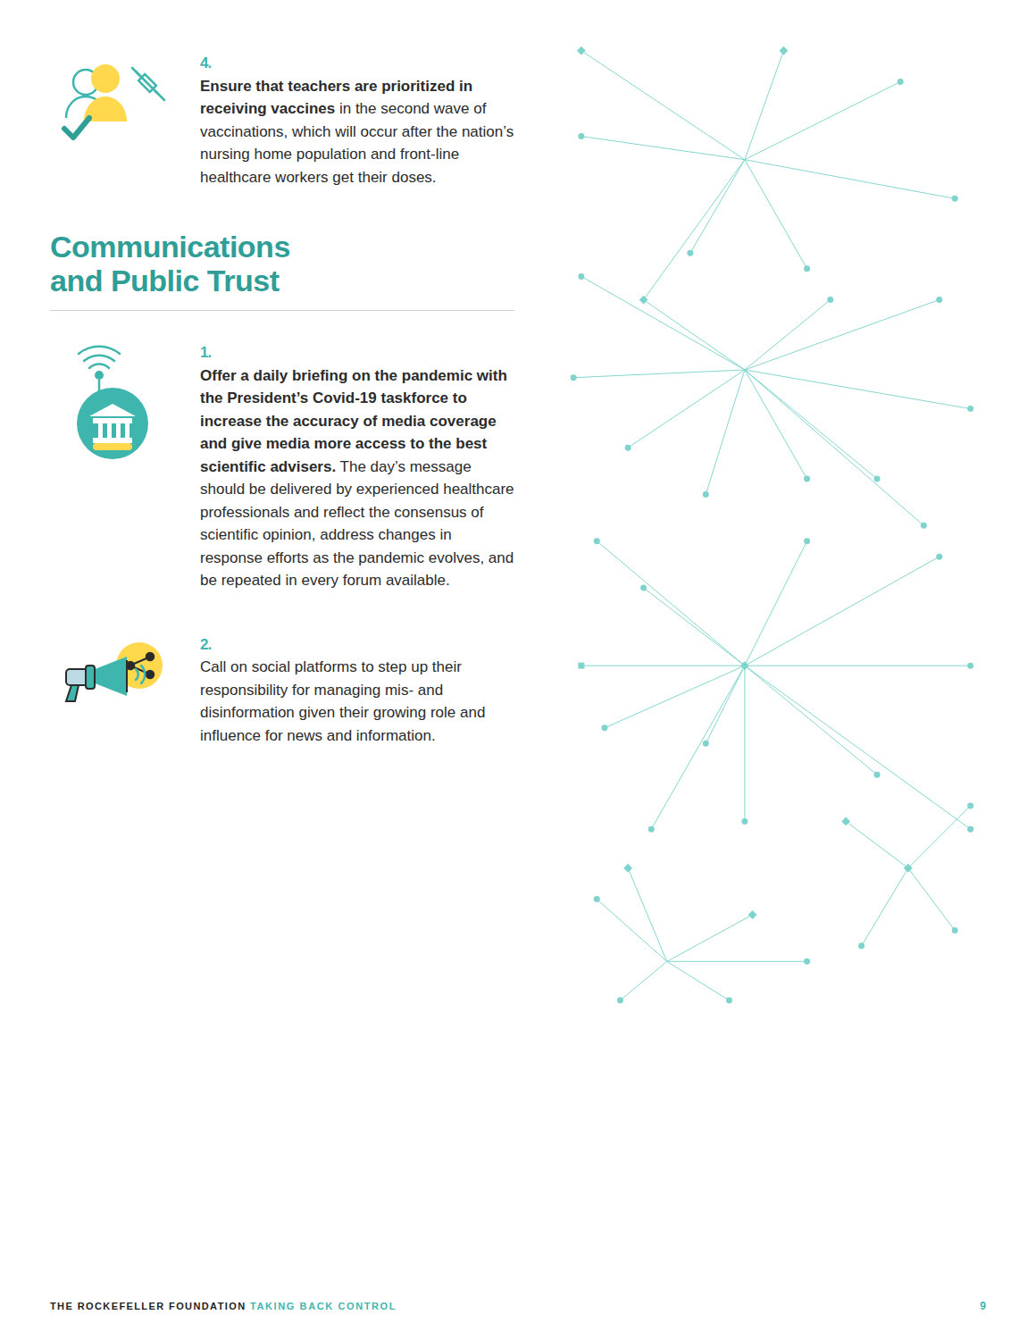4.
Ensure that teachers are prioritized in receiving vaccines in the second wave of vaccinations, which will occur after the nation’s nursing home population and front-line healthcare workers get their doses.
Communications
and Public Trust
1.
Offer a daily briefing on the pandemic with the President’s Covid-19 taskforce to increase the accuracy of media coverage and give media more access to the best scientific advisers. The day’s message should be delivered by experienced healthcare professionals and reflect the consensus of scientific opinion, address changes in response efforts as the pandemic evolves, and be repeated in every forum available.
2.
Call on social platforms to step up their responsibility for managing mis- and disinformation given their growing role and influence for news and information.
THE ROCKEFELLER FOUNDATION TAKING BACK CONTROL
9